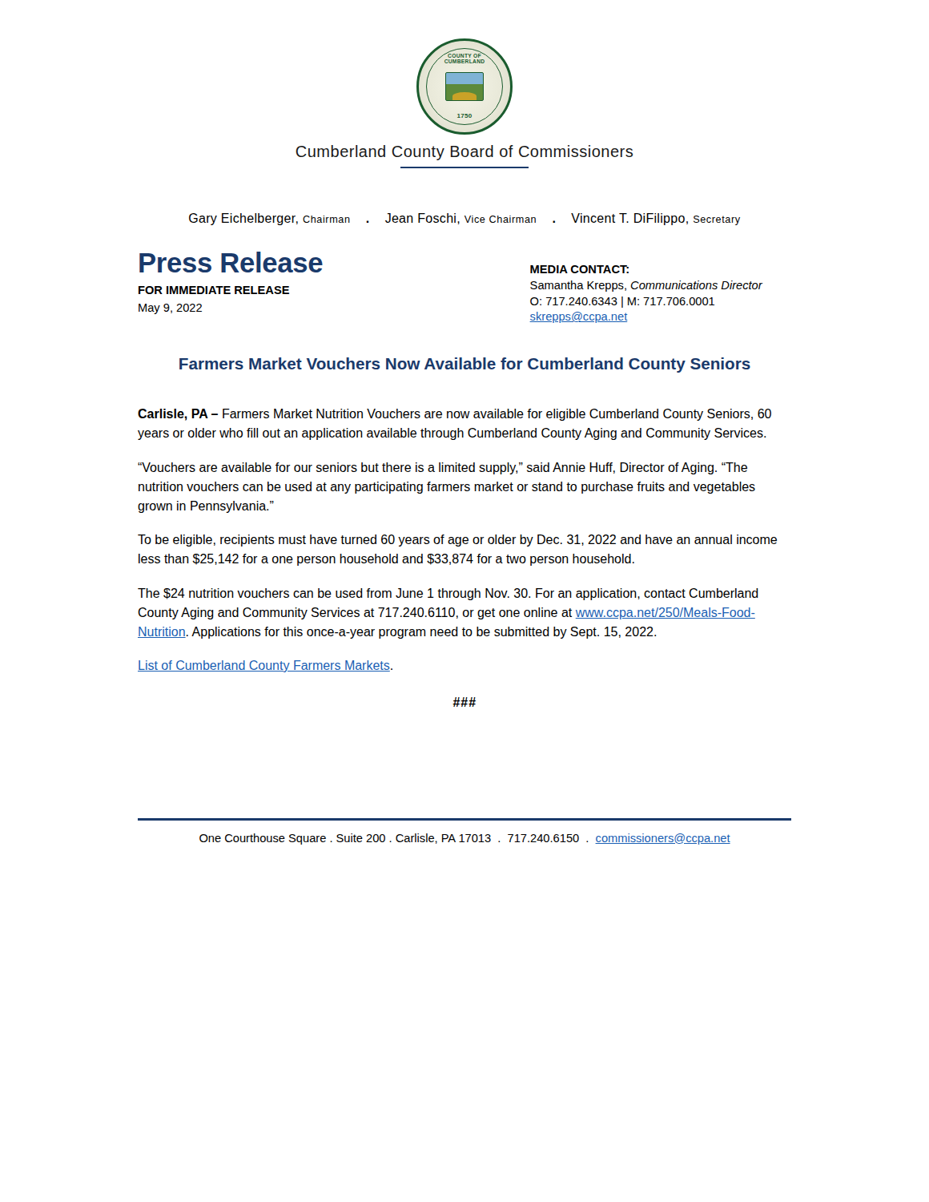COUNTY OF CUMBERLAND
1750
Cumberland County Board of Commissioners
Gary Eichelberger, Chairman . Jean Foschi, Vice Chairman . Vincent T. DiFilippo, Secretary
Press Release
FOR IMMEDIATE RELEASE
May 9, 2022
MEDIA CONTACT:
Samantha Krepps, Communications Director
O: 717.240.6343 | M: 717.706.0001
skrepps@ccpa.net
Farmers Market Vouchers Now Available for Cumberland County Seniors
Carlisle, PA – Farmers Market Nutrition Vouchers are now available for eligible Cumberland County Seniors, 60 years or older who fill out an application available through Cumberland County Aging and Community Services.
“Vouchers are available for our seniors but there is a limited supply,” said Annie Huff, Director of Aging. “The nutrition vouchers can be used at any participating farmers market or stand to purchase fruits and vegetables grown in Pennsylvania.”
To be eligible, recipients must have turned 60 years of age or older by Dec. 31, 2022 and have an annual income less than $25,142 for a one person household and $33,874 for a two person household.
The $24 nutrition vouchers can be used from June 1 through Nov. 30. For an application, contact Cumberland County Aging and Community Services at 717.240.6110, or get one online at www.ccpa.net/250/Meals-Food-Nutrition. Applications for this once-a-year program need to be submitted by Sept. 15, 2022.
List of Cumberland County Farmers Markets.
###
One Courthouse Square . Suite 200 . Carlisle, PA 17013 . 717.240.6150 . commissioners@ccpa.net